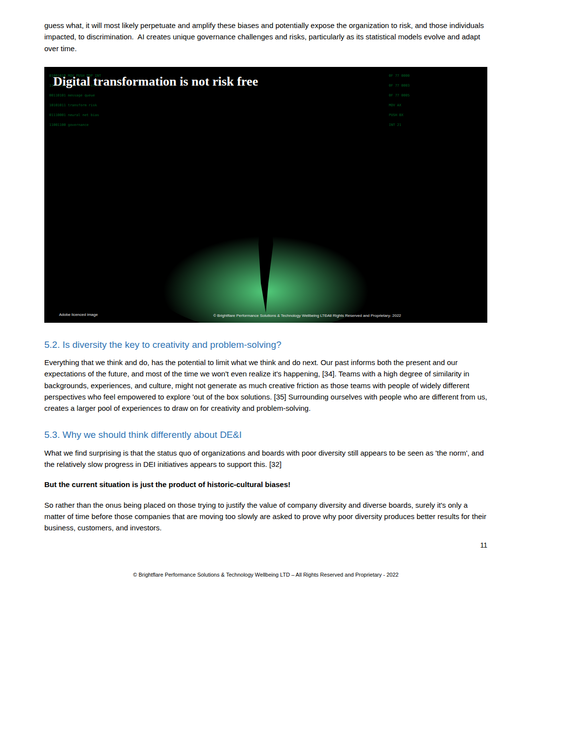guess what, it will most likely perpetuate and amplify these biases and potentially expose the organization to risk, and those individuals impacted, to discrimination. AI creates unique governance challenges and risks, particularly as its statistical models evolve and adapt over time.
Digital transformation is not risk free
Adobe licenced image
© Brightflare Performance Solutions & Technology Wellbeing LTÐAll Rights Reserved and Proprietary- 2022
5.2. Is diversity the key to creativity and problem-solving?
Everything that we think and do, has the potential to limit what we think and do next. Our past informs both the present and our expectations of the future, and most of the time we won't even realize it's happening, [34]. Teams with a high degree of similarity in backgrounds, experiences, and culture, might not generate as much creative friction as those teams with people of widely different perspectives who feel empowered to explore 'out of the box solutions. [35] Surrounding ourselves with people who are different from us, creates a larger pool of experiences to draw on for creativity and problem-solving.
5.3. Why we should think differently about DE&I
What we find surprising is that the status quo of organizations and boards with poor diversity still appears to be seen as 'the norm', and the relatively slow progress in DEI initiatives appears to support this. [32]
But the current situation is just the product of historic-cultural biases!
So rather than the onus being placed on those trying to justify the value of company diversity and diverse boards, surely it's only a matter of time before those companies that are moving too slowly are asked to prove why poor diversity produces better results for their business, customers, and investors.
11
© Brightflare Performance Solutions & Technology Wellbeing LTD – All Rights Reserved and Proprietary - 2022